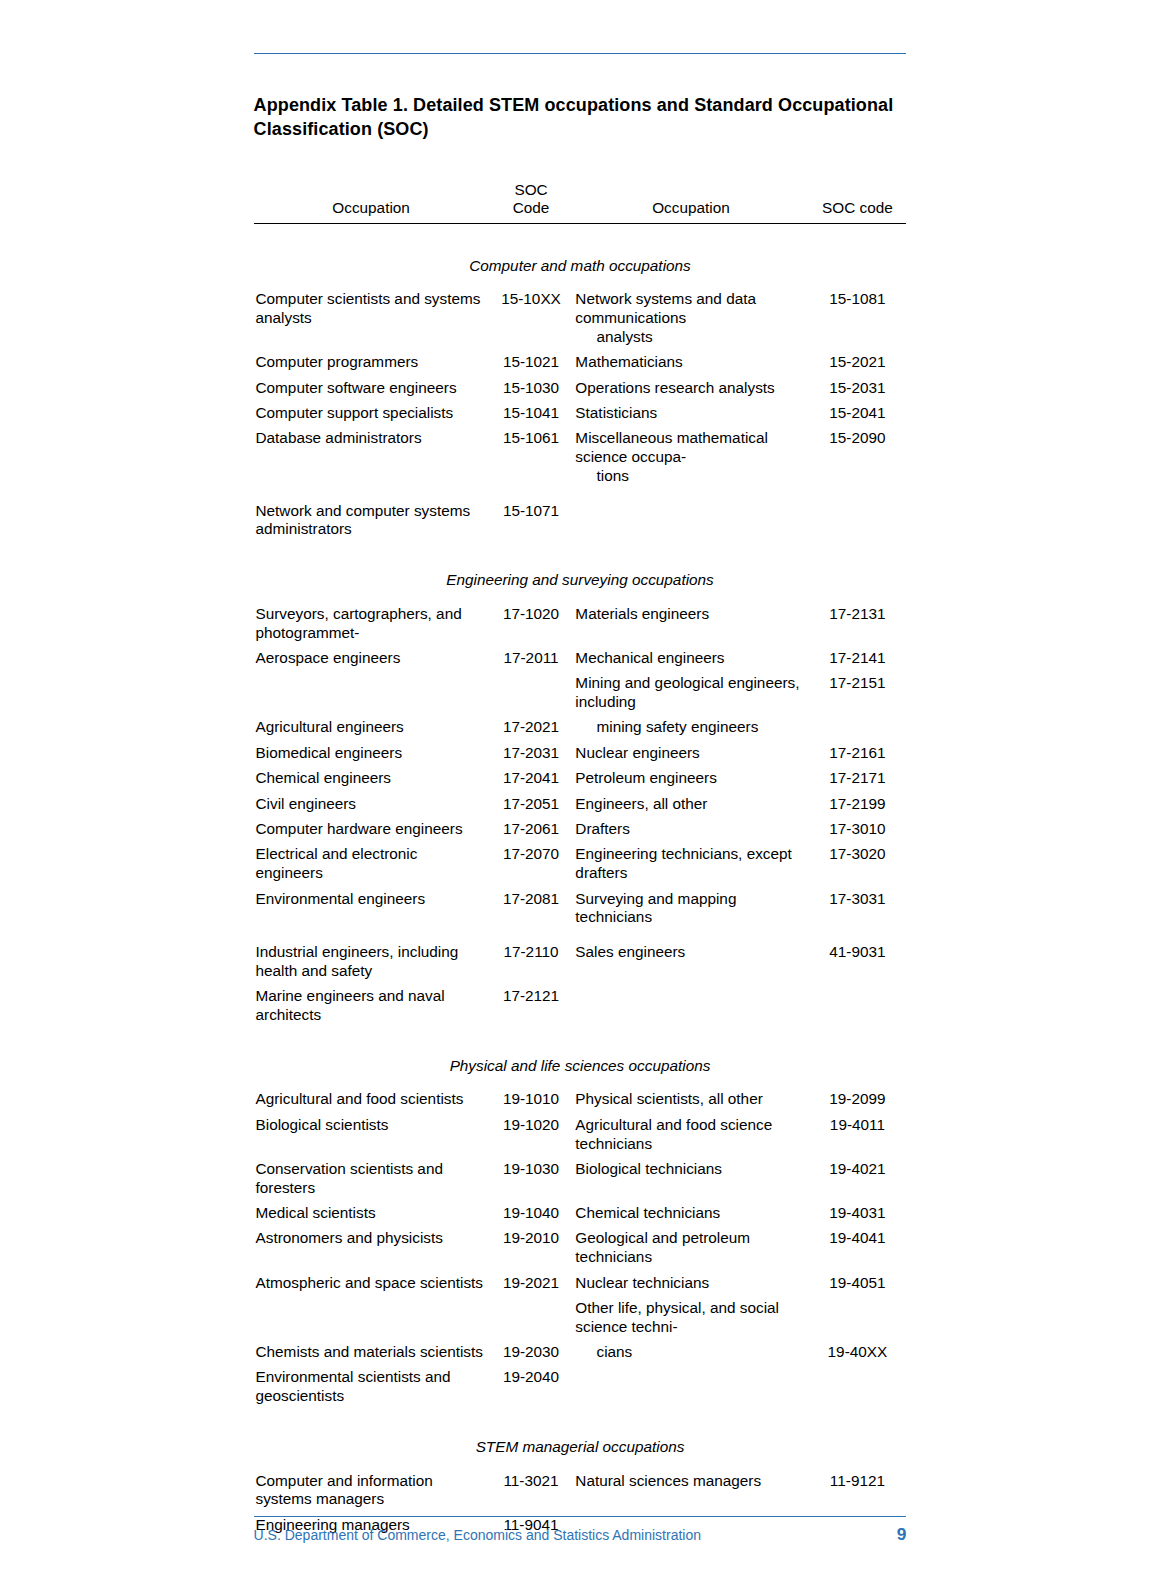Appendix Table 1. Detailed STEM occupations and Standard Occupational Classification (SOC)
| Occupation | SOC Code | Occupation | SOC code |
| --- | --- | --- | --- |
| Computer and math occupations |
| Computer scientists and systems analysts | 15-10XX | Network systems and data communications analysts | 15-1081 |
| Computer programmers | 15-1021 | Mathematicians | 15-2021 |
| Computer software engineers | 15-1030 | Operations research analysts | 15-2031 |
| Computer support specialists | 15-1041 | Statisticians | 15-2041 |
| Database administrators | 15-1061 | Miscellaneous mathematical science occupa- tions | 15-2090 |
| Network and computer systems administrators | 15-1071 | | |
| Engineering and surveying occupations |
| Surveyors, cartographers, and photogrammet- | 17-1020 | Materials engineers | 17-2131 |
| Aerospace engineers | 17-2011 | Mechanical engineers | 17-2141 |
| | | Mining and geological engineers, including | 17-2151 |
| Agricultural engineers | 17-2021 | mining safety engineers | |
| Biomedical engineers | 17-2031 | Nuclear engineers | 17-2161 |
| Chemical engineers | 17-2041 | Petroleum engineers | 17-2171 |
| Civil engineers | 17-2051 | Engineers, all other | 17-2199 |
| Computer hardware engineers | 17-2061 | Drafters | 17-3010 |
| Electrical and electronic engineers | 17-2070 | Engineering technicians, except drafters | 17-3020 |
| Environmental engineers | 17-2081 | Surveying and mapping technicians | 17-3031 |
| Industrial engineers, including health and safety | 17-2110 | Sales engineers | 41-9031 |
| Marine engineers and naval architects | 17-2121 | | |
| Physical and life sciences occupations |
| Agricultural and food scientists | 19-1010 | Physical scientists, all other | 19-2099 |
| Biological scientists | 19-1020 | Agricultural and food science technicians | 19-4011 |
| Conservation scientists and foresters | 19-1030 | Biological technicians | 19-4021 |
| Medical scientists | 19-1040 | Chemical technicians | 19-4031 |
| Astronomers and physicists | 19-2010 | Geological and petroleum technicians | 19-4041 |
| Atmospheric and space scientists | 19-2021 | Nuclear technicians | 19-4051 |
| | | Other life, physical, and social science techni- | |
| Chemists and materials scientists | 19-2030 | cians | 19-40XX |
| Environmental scientists and geoscientists | 19-2040 | | |
| STEM managerial occupations |
| Computer and information systems managers | 11-3021 | Natural sciences managers | 11-9121 |
| Engineering managers | 11-9041 | | |
U.S. Department of Commerce, Economics and Statistics Administration
9